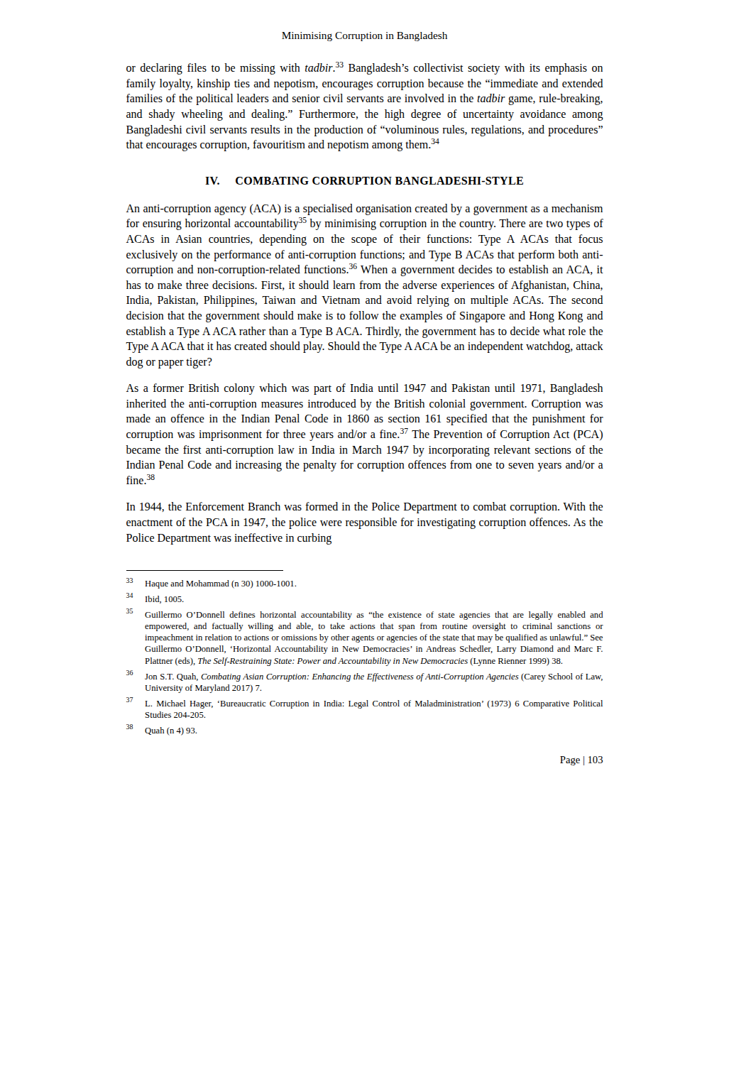Minimising Corruption in Bangladesh
or declaring files to be missing with tadbir.33 Bangladesh’s collectivist society with its emphasis on family loyalty, kinship ties and nepotism, encourages corruption because the “immediate and extended families of the political leaders and senior civil servants are involved in the tadbir game, rule-breaking, and shady wheeling and dealing.” Furthermore, the high degree of uncertainty avoidance among Bangladeshi civil servants results in the production of “voluminous rules, regulations, and procedures” that encourages corruption, favouritism and nepotism among them.34
IV. Combating Corruption Bangladeshi-Style
An anti-corruption agency (ACA) is a specialised organisation created by a government as a mechanism for ensuring horizontal accountability35 by minimising corruption in the country. There are two types of ACAs in Asian countries, depending on the scope of their functions: Type A ACAs that focus exclusively on the performance of anti-corruption functions; and Type B ACAs that perform both anti-corruption and non-corruption-related functions.36 When a government decides to establish an ACA, it has to make three decisions. First, it should learn from the adverse experiences of Afghanistan, China, India, Pakistan, Philippines, Taiwan and Vietnam and avoid relying on multiple ACAs. The second decision that the government should make is to follow the examples of Singapore and Hong Kong and establish a Type A ACA rather than a Type B ACA. Thirdly, the government has to decide what role the Type A ACA that it has created should play. Should the Type A ACA be an independent watchdog, attack dog or paper tiger?
As a former British colony which was part of India until 1947 and Pakistan until 1971, Bangladesh inherited the anti-corruption measures introduced by the British colonial government. Corruption was made an offence in the Indian Penal Code in 1860 as section 161 specified that the punishment for corruption was imprisonment for three years and/or a fine.37 The Prevention of Corruption Act (PCA) became the first anti-corruption law in India in March 1947 by incorporating relevant sections of the Indian Penal Code and increasing the penalty for corruption offences from one to seven years and/or a fine.38
In 1944, the Enforcement Branch was formed in the Police Department to combat corruption. With the enactment of the PCA in 1947, the police were responsible for investigating corruption offences. As the Police Department was ineffective in curbing
Haque and Mohammad (n 30) 1000-1001.
Ibid, 1005.
Guillermo O’Donnell defines horizontal accountability as “the existence of state agencies that are legally enabled and empowered, and factually willing and able, to take actions that span from routine oversight to criminal sanctions or impeachment in relation to actions or omissions by other agents or agencies of the state that may be qualified as unlawful.” See Guillermo O’Donnell, ‘Horizontal Accountability in New Democracies’ in Andreas Schedler, Larry Diamond and Marc F. Plattner (eds), The Self-Restraining State: Power and Accountability in New Democracies (Lynne Rienner 1999) 38.
Jon S.T. Quah, Combating Asian Corruption: Enhancing the Effectiveness of Anti-Corruption Agencies (Carey School of Law, University of Maryland 2017) 7.
L. Michael Hager, ‘Bureaucratic Corruption in India: Legal Control of Maladministration’ (1973) 6 Comparative Political Studies 204-205.
Quah (n 4) 93.
Page | 103